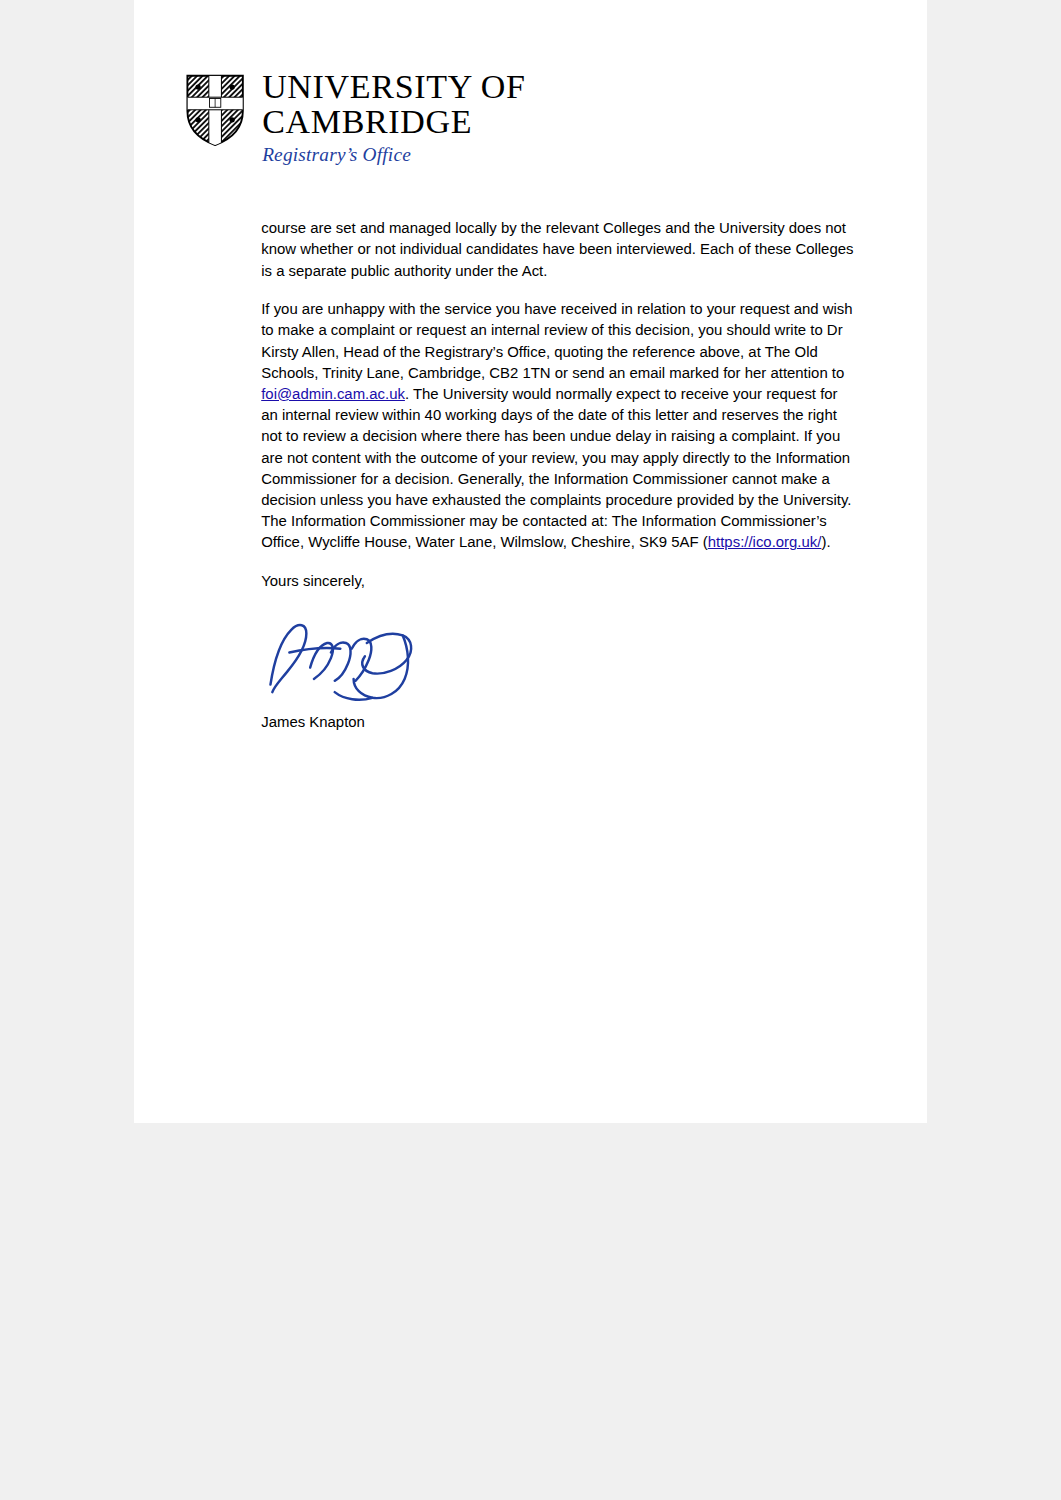UNIVERSITY OF CAMBRIDGE Registrary’s Office
course are set and managed locally by the relevant Colleges and the University does not know whether or not individual candidates have been interviewed. Each of these Colleges is a separate public authority under the Act.
If you are unhappy with the service you have received in relation to your request and wish to make a complaint or request an internal review of this decision, you should write to Dr Kirsty Allen, Head of the Registrary’s Office, quoting the reference above, at The Old Schools, Trinity Lane, Cambridge, CB2 1TN or send an email marked for her attention to foi@admin.cam.ac.uk. The University would normally expect to receive your request for an internal review within 40 working days of the date of this letter and reserves the right not to review a decision where there has been undue delay in raising a complaint. If you are not content with the outcome of your review, you may apply directly to the Information Commissioner for a decision. Generally, the Information Commissioner cannot make a decision unless you have exhausted the complaints procedure provided by the University. The Information Commissioner may be contacted at: The Information Commissioner’s Office, Wycliffe House, Water Lane, Wilmslow, Cheshire, SK9 5AF (https://ico.org.uk/).
Yours sincerely,
James Knapton